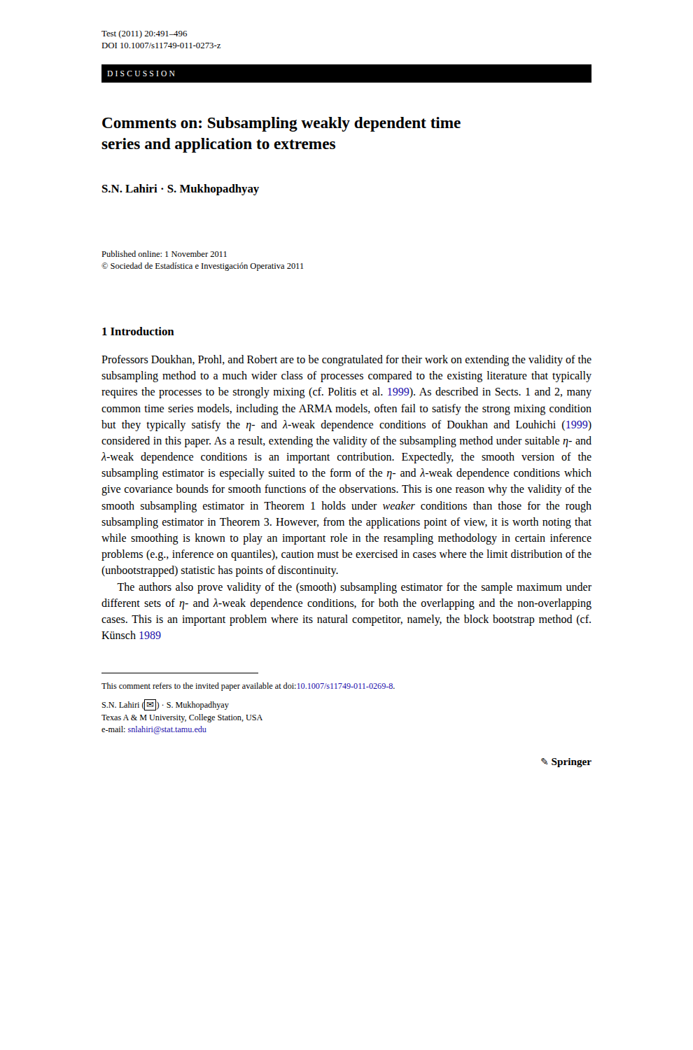Test (2011) 20:491–496
DOI 10.1007/s11749-011-0273-z
Discussion
Comments on: Subsampling weakly dependent time
series and application to extremes
S.N. Lahiri · S. Mukhopadhyay
Published online: 1 November 2011
© Sociedad de Estadística e Investigación Operativa 2011
1 Introduction
Professors Doukhan, Prohl, and Robert are to be congratulated for their work on extending the validity of the subsampling method to a much wider class of processes compared to the existing literature that typically requires the processes to be strongly mixing (cf. Politis et al. 1999). As described in Sects. 1 and 2, many common time series models, including the ARMA models, often fail to satisfy the strong mixing condition but they typically satisfy the η- and λ-weak dependence conditions of Doukhan and Louhichi (1999) considered in this paper. As a result, extending the validity of the subsampling method under suitable η- and λ-weak dependence conditions is an important contribution. Expectedly, the smooth version of the subsampling estimator is especially suited to the form of the η- and λ-weak dependence conditions which give covariance bounds for smooth functions of the observations. This is one reason why the validity of the smooth subsampling estimator in Theorem 1 holds under weaker conditions than those for the rough subsampling estimator in Theorem 3. However, from the applications point of view, it is worth noting that while smoothing is known to play an important role in the resampling methodology in certain inference problems (e.g., inference on quantiles), caution must be exercised in cases where the limit distribution of the (unbootstrapped) statistic has points of discontinuity.
The authors also prove validity of the (smooth) subsampling estimator for the sample maximum under different sets of η- and λ-weak dependence conditions, for both the overlapping and the non-overlapping cases. This is an important problem where its natural competitor, namely, the block bootstrap method (cf. Künsch 1989
This comment refers to the invited paper available at doi:10.1007/s11749-011-0269-8.
S.N. Lahiri (✉) · S. Mukhopadhyay
Texas A & M University, College Station, USA
e-mail: snlahiri@stat.tamu.edu
✎ Springer